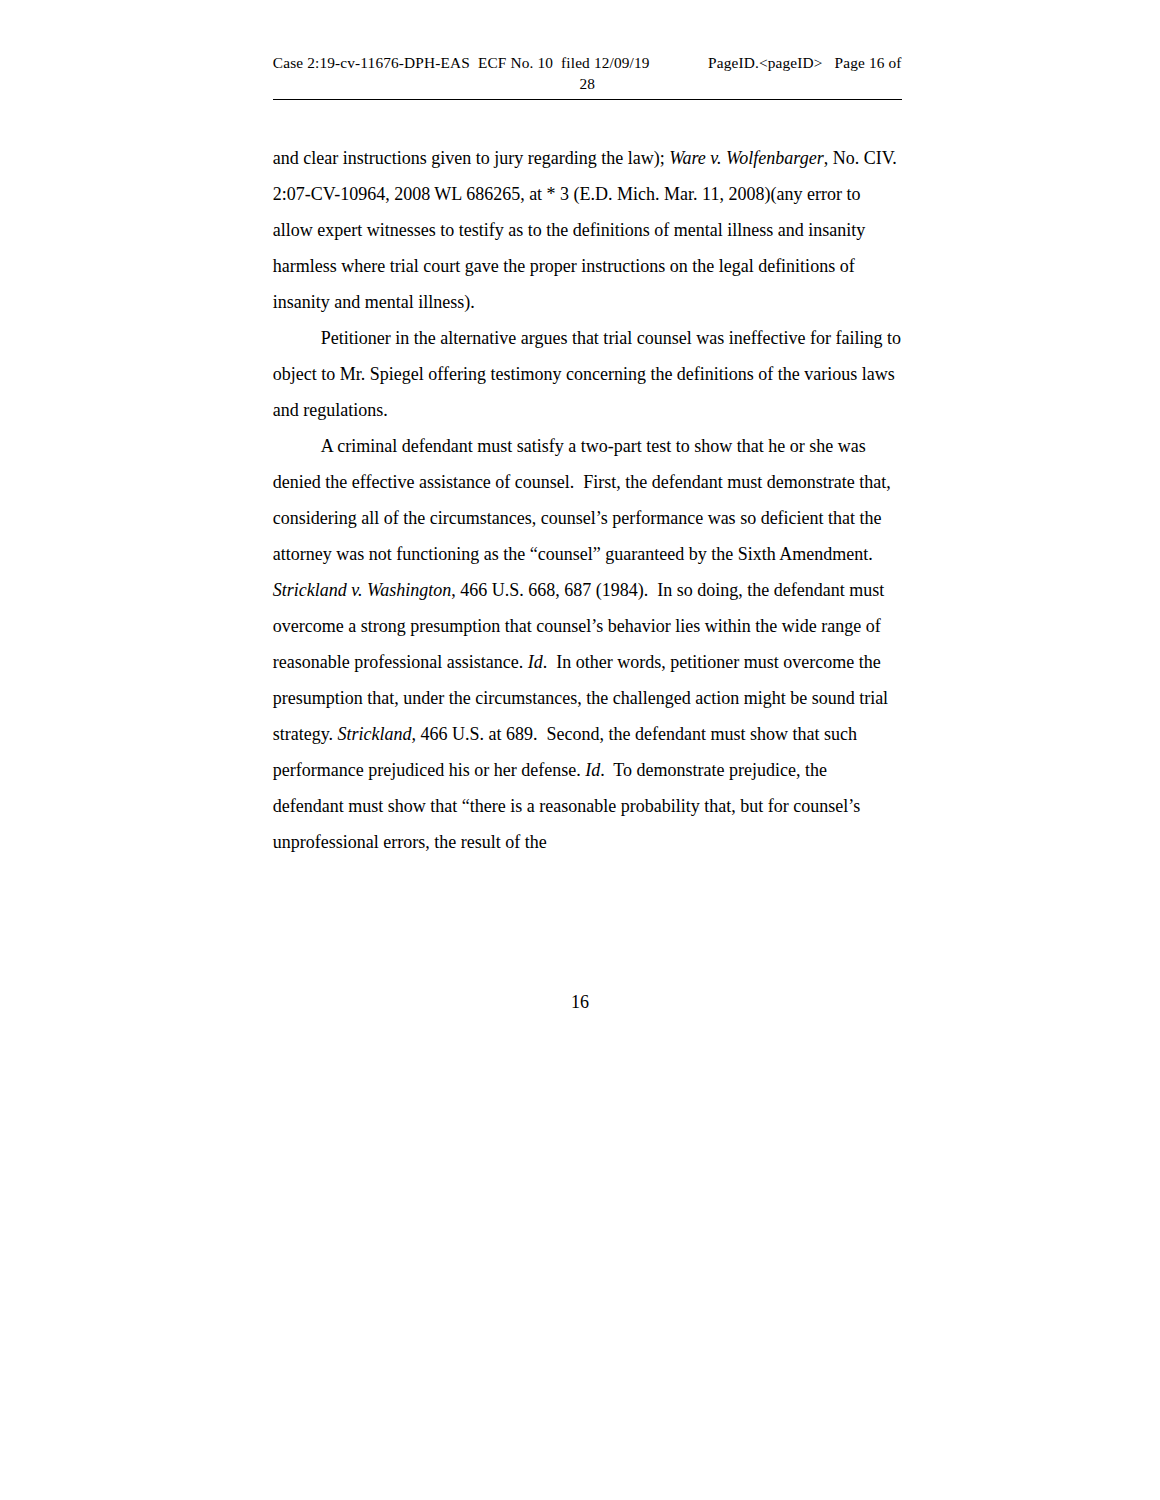Case 2:19-cv-11676-DPH-EAS ECF No. 10 filed 12/09/19 PageID.<pageID> Page 16 of
28
and clear instructions given to jury regarding the law); Ware v. Wolfenbarger, No. CIV. 2:07-CV-10964, 2008 WL 686265, at * 3 (E.D. Mich. Mar. 11, 2008)(any error to allow expert witnesses to testify as to the definitions of mental illness and insanity harmless where trial court gave the proper instructions on the legal definitions of insanity and mental illness).
Petitioner in the alternative argues that trial counsel was ineffective for failing to object to Mr. Spiegel offering testimony concerning the definitions of the various laws and regulations.
A criminal defendant must satisfy a two-part test to show that he or she was denied the effective assistance of counsel. First, the defendant must demonstrate that, considering all of the circumstances, counsel’s performance was so deficient that the attorney was not functioning as the “counsel” guaranteed by the Sixth Amendment. Strickland v. Washington, 466 U.S. 668, 687 (1984). In so doing, the defendant must overcome a strong presumption that counsel’s behavior lies within the wide range of reasonable professional assistance. Id. In other words, petitioner must overcome the presumption that, under the circumstances, the challenged action might be sound trial strategy. Strickland, 466 U.S. at 689. Second, the defendant must show that such performance prejudiced his or her defense. Id. To demonstrate prejudice, the defendant must show that “there is a reasonable probability that, but for counsel’s unprofessional errors, the result of the
16